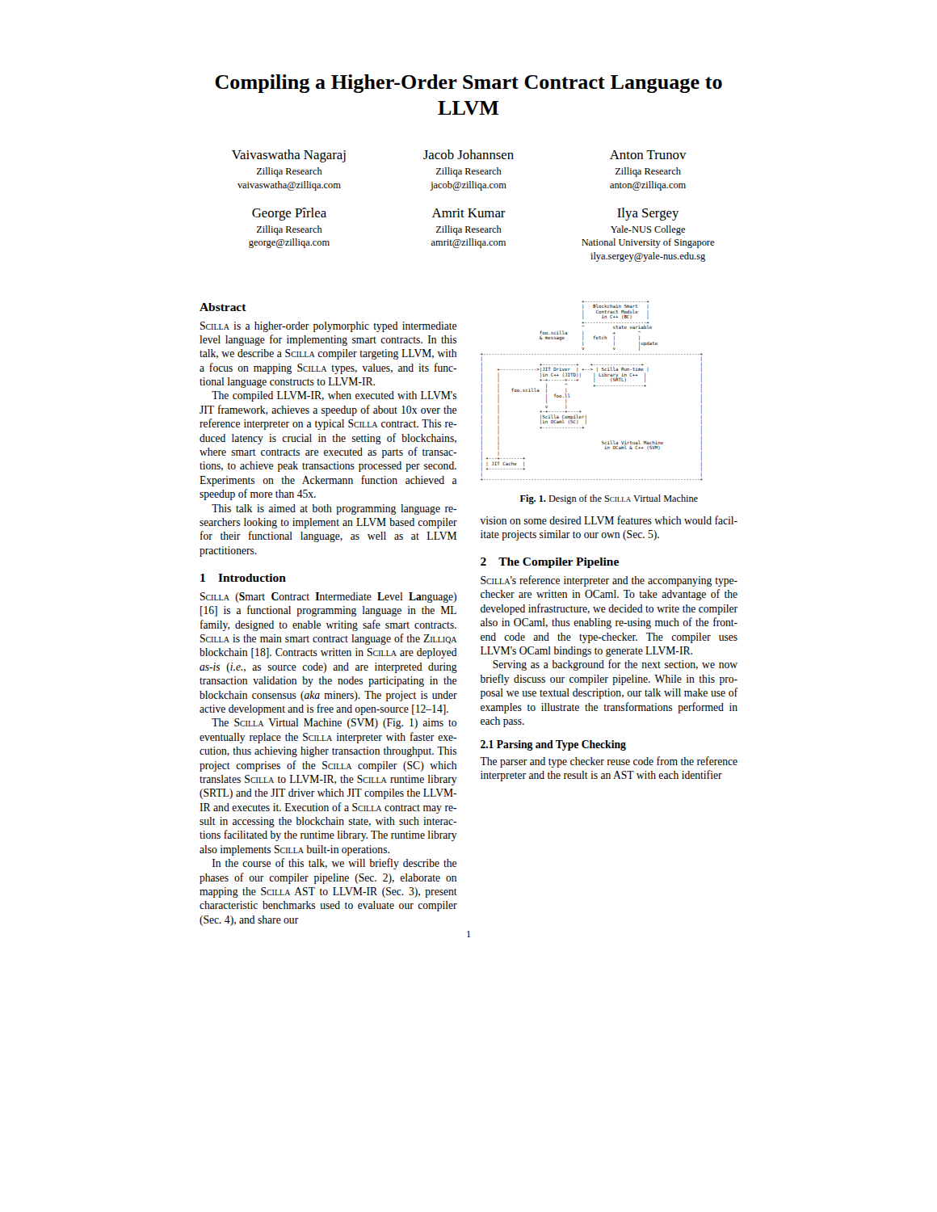Compiling a Higher-Order Smart Contract Language to LLVM
| Vaivaswatha Nagaraj Zilliqa Research vaivaswatha@zilliqa.com | Jacob Johannsen Zilliqa Research jacob@zilliqa.com | Anton Trunov Zilliqa Research anton@zilliqa.com |
| George Pîrlea Zilliqa Research george@zilliqa.com | Amrit Kumar Zilliqa Research amrit@zilliqa.com | Ilya Sergey Yale-NUS College National University of Singapore ilya.sergey@yale-nus.edu.sg |
Abstract
Scilla is a higher-order polymorphic typed intermediate level language for implementing smart contracts. In this talk, we describe a Scilla compiler targeting LLVM, with a focus on mapping Scilla types, values, and its functional language constructs to LLVM-IR.
The compiled LLVM-IR, when executed with LLVM's JIT framework, achieves a speedup of about 10x over the reference interpreter on a typical Scilla contract. This reduced latency is crucial in the setting of blockchains, where smart contracts are executed as parts of transactions, to achieve peak transactions processed per second. Experiments on the Ackermann function achieved a speedup of more than 45x.
This talk is aimed at both programming language researchers looking to implement an LLVM based compiler for their functional language, as well as at LLVM practitioners.
1 Introduction
Scilla (Smart Contract Intermediate Level Language) [16] is a functional programming language in the ML family, designed to enable writing safe smart contracts. Scilla is the main smart contract language of the Zilliqa blockchain [18]. Contracts written in Scilla are deployed as-is (i.e., as source code) and are interpreted during transaction validation by the nodes participating in the blockchain consensus (aka miners). The project is under active development and is free and open-source [12–14].
The Scilla Virtual Machine (SVM) (Fig. 1) aims to eventually replace the Scilla interpreter with faster execution, thus achieving higher transaction throughput. This project comprises of the Scilla compiler (SC) which translates Scilla to LLVM-IR, the Scilla runtime library (SRTL) and the JIT driver which JIT compiles the LLVM-IR and executes it. Execution of a Scilla contract may result in accessing the blockchain state, with such interactions facilitated by the runtime library. The runtime library also implements Scilla built-in operations.
In the course of this talk, we will briefly describe the phases of our compiler pipeline (Sec. 2), elaborate on mapping the Scilla AST to LLVM-IR (Sec. 3), present characteristic benchmarks used to evaluate our compiler (Sec. 4), and share our
                                    +----------------------+
                                    |   Blockchain Smart   |
                                    |    Contract Module   |
                                    |      in C++ (BC)     |
                                    +----------------------+
                                    ^          state variable
                     foo.scilla     |          +        ^
                     & message      |   fetch  |        |
                                    |          |        |update
                                    v          v        |
+-----------------------------------------------------------------------------+
|                                                                             |
|                    +------------+    +-----------------+                    |
|     +------------->|JIT Driver  | +--> | Scilla Run-time |                  |
|     |              |in C++ (JITD)|    | Library in C++  |                   |
|     |              +-+------+---+     |     (SRTL)      |                   |
|     |                |      ^         +-----------------+                   |
|     |    foo.scilla  |      |                                               |
|     |                |  foo.ll                                              |
|     |                |      |                                               |
|     |                v      |                                               |
|     |              +-+------+----+                                          |
|     |              |Scilla Compiler|                                        |
|     |              |in OCaml (SC)  |                                        |
|     |              +--------------+                                         |
|     |                                                                       |
|     |                                                                       |
|     |                                    Scilla Virtual Machine             |
|     |                                     in OCaml & C++ (SVM)              |
|     |                                                                       |
| +---+--------+                                                              |
| | JIT Cache  |                                                              |
| +------------+                                                              |
|                                                                             |
+-----------------------------------------------------------------------------+
Fig. 1. Design of the Scilla Virtual Machine
vision on some desired LLVM features which would facilitate projects similar to our own (Sec. 5).
2 The Compiler Pipeline
Scilla's reference interpreter and the accompanying type-checker are written in OCaml. To take advantage of the developed infrastructure, we decided to write the compiler also in OCaml, thus enabling re-using much of the frontend code and the type-checker. The compiler uses LLVM's OCaml bindings to generate LLVM-IR.
Serving as a background for the next section, we now briefly discuss our compiler pipeline. While in this proposal we use textual description, our talk will make use of examples to illustrate the transformations performed in each pass.
2.1 Parsing and Type Checking
The parser and type checker reuse code from the reference interpreter and the result is an AST with each identifier
1